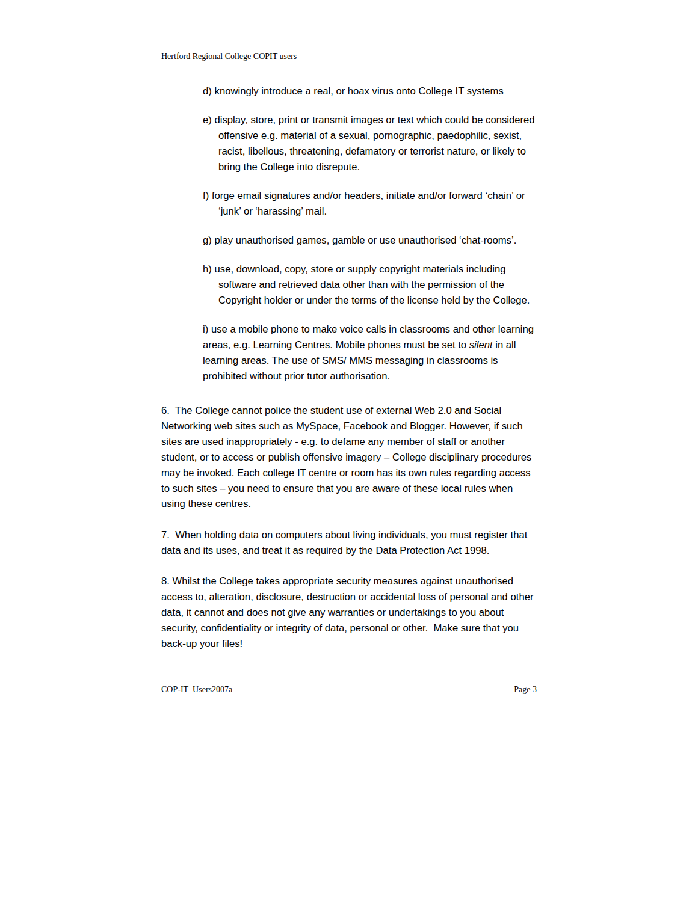Hertford Regional College COPIT users
d) knowingly introduce a real, or hoax virus onto College IT systems
e) display, store, print or transmit images or text which could be considered offensive e.g. material of a sexual, pornographic, paedophilic, sexist, racist, libellous, threatening, defamatory or terrorist nature, or likely to bring the College into disrepute.
f) forge email signatures and/or headers, initiate and/or forward ‘chain’ or ‘junk’ or ‘harassing’ mail.
g) play unauthorised games, gamble or use unauthorised ‘chat-rooms’.
h) use, download, copy, store or supply copyright materials including software and retrieved data other than with the permission of the Copyright holder or under the terms of the license held by the College.
i) use a mobile phone to make voice calls in classrooms and other learning areas, e.g. Learning Centres. Mobile phones must be set to silent in all learning areas. The use of SMS/ MMS messaging in classrooms is prohibited without prior tutor authorisation.
6. The College cannot police the student use of external Web 2.0 and Social Networking web sites such as MySpace, Facebook and Blogger. However, if such sites are used inappropriately - e.g. to defame any member of staff or another student, or to access or publish offensive imagery – College disciplinary procedures may be invoked. Each college IT centre or room has its own rules regarding access to such sites – you need to ensure that you are aware of these local rules when using these centres.
7. When holding data on computers about living individuals, you must register that data and its uses, and treat it as required by the Data Protection Act 1998.
8. Whilst the College takes appropriate security measures against unauthorised access to, alteration, disclosure, destruction or accidental loss of personal and other data, it cannot and does not give any warranties or undertakings to you about security, confidentiality or integrity of data, personal or other. Make sure that you back-up your files!
COP-IT_Users2007a Page 3